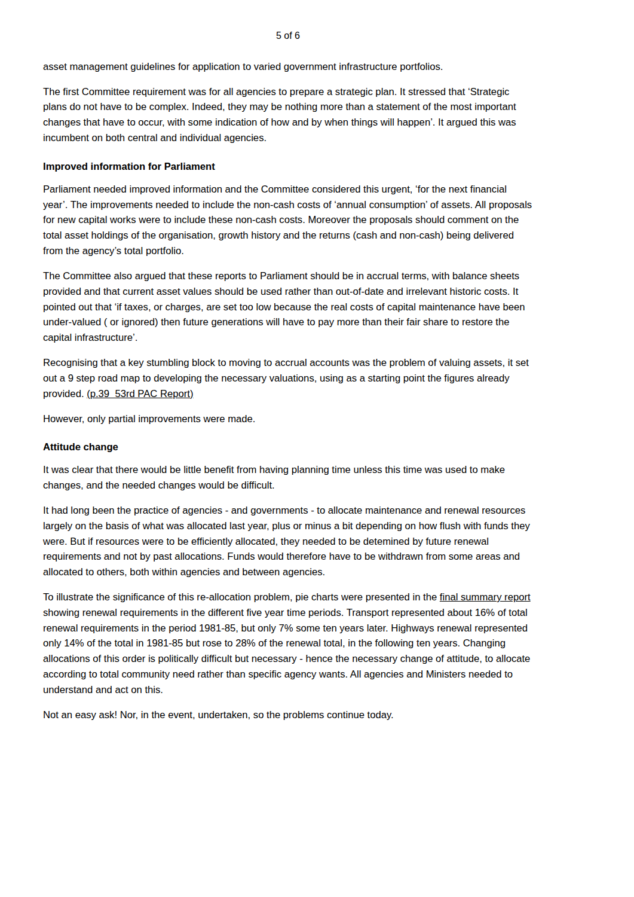5 of 6
asset management guidelines for application to varied government infrastructure portfolios.
The first Committee requirement was for all agencies to prepare a strategic plan. It stressed that ‘Strategic plans do not have to be complex. Indeed, they may be nothing more than a statement of the most important changes that have to occur, with some indication of how and by when things will happen’. It argued this was incumbent on both central and individual agencies.
Improved information for Parliament
Parliament needed improved information and the Committee considered this urgent, ‘for the next financial year’. The improvements needed to include the non-cash costs of ‘annual consumption’ of assets. All proposals for new capital works were to include these non-cash costs. Moreover the proposals should comment on the total asset holdings of the organisation, growth history and the returns (cash and non-cash) being delivered from the agency’s total portfolio.
The Committee also argued that these reports to Parliament should be in accrual terms, with balance sheets provided and that current asset values should be used rather than out-of-date and irrelevant historic costs. It pointed out that ‘if taxes, or charges, are set too low because the real costs of capital maintenance have been under-valued ( or ignored) then future generations will have to pay more than their fair share to restore the capital infrastructure’.
Recognising that a key stumbling block to moving to accrual accounts was the problem of valuing assets, it set out a 9 step road map to developing the necessary valuations, using as a starting point the figures already provided. (p.39 53rd PAC Report)
However, only partial improvements were made.
Attitude change
It was clear that there would be little benefit from having planning time unless this time was used to make changes, and the needed changes would be difficult.
It had long been the practice of agencies - and governments - to allocate maintenance and renewal resources largely on the basis of what was allocated last year, plus or minus a bit depending on how flush with funds they were. But if resources were to be efficiently allocated, they needed to be detemined by future renewal requirements and not by past allocations. Funds would therefore have to be withdrawn from some areas and allocated to others, both within agencies and between agencies.
To illustrate the significance of this re-allocation problem, pie charts were presented in the final summary report showing renewal requirements in the different five year time periods. Transport represented about 16% of total renewal requirements in the period 1981-85, but only 7% some ten years later. Highways renewal represented only 14% of the total in 1981-85 but rose to 28% of the renewal total, in the following ten years. Changing allocations of this order is politically difficult but necessary - hence the necessary change of attitude, to allocate according to total community need rather than specific agency wants. All agencies and Ministers needed to understand and act on this.
Not an easy ask! Nor, in the event, undertaken, so the problems continue today.